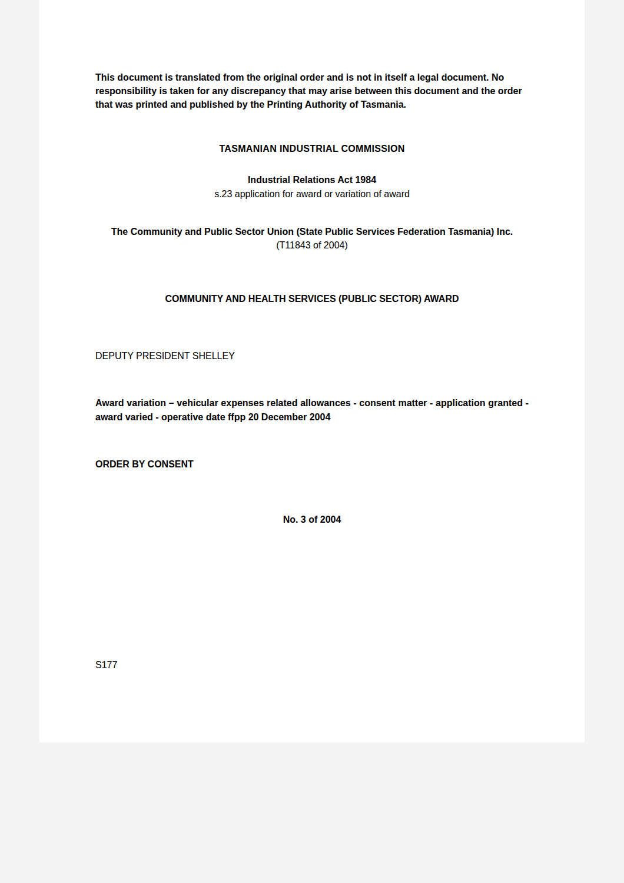This document is translated from the original order and is not in itself a legal document. No responsibility is taken for any discrepancy that may arise between this document and the order that was printed and published by the Printing Authority of Tasmania.
TASMANIAN INDUSTRIAL COMMISSION
Industrial Relations Act 1984 s.23 application for award or variation of award
The Community and Public Sector Union (State Public Services Federation Tasmania) Inc. (T11843 of 2004)
COMMUNITY AND HEALTH SERVICES (PUBLIC SECTOR) AWARD
DEPUTY PRESIDENT SHELLEY
Award variation – vehicular expenses related allowances - consent matter - application granted - award varied - operative date ffpp 20 December 2004
ORDER BY CONSENT
No. 3 of 2004
S177